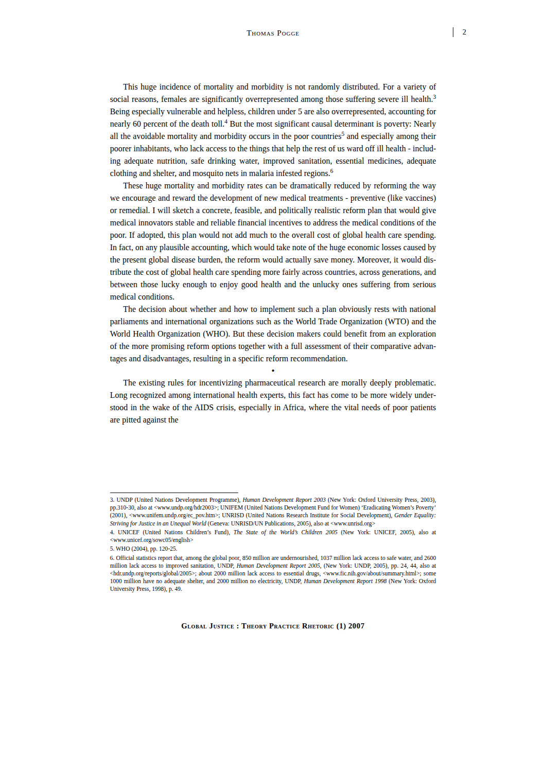Thomas Pogge 2
This huge incidence of mortality and morbidity is not randomly distributed. For a variety of social reasons, females are significantly overrepresented among those suffering severe ill health.3 Being especially vulnerable and helpless, children under 5 are also overrepresented, accounting for nearly 60 percent of the death toll.4 But the most significant causal determinant is poverty: Nearly all the avoidable mortality and morbidity occurs in the poor countries5 and especially among their poorer inhabitants, who lack access to the things that help the rest of us ward off ill health - including adequate nutrition, safe drinking water, improved sanitation, essential medicines, adequate clothing and shelter, and mosquito nets in malaria infested regions.6
These huge mortality and morbidity rates can be dramatically reduced by reforming the way we encourage and reward the development of new medical treatments - preventive (like vaccines) or remedial. I will sketch a concrete, feasible, and politically realistic reform plan that would give medical innovators stable and reliable financial incentives to address the medical conditions of the poor. If adopted, this plan would not add much to the overall cost of global health care spending. In fact, on any plausible accounting, which would take note of the huge economic losses caused by the present global disease burden, the reform would actually save money. Moreover, it would distribute the cost of global health care spending more fairly across countries, across generations, and between those lucky enough to enjoy good health and the unlucky ones suffering from serious medical conditions.
The decision about whether and how to implement such a plan obviously rests with national parliaments and international organizations such as the World Trade Organization (WTO) and the World Health Organization (WHO). But these decision makers could benefit from an exploration of the more promising reform options together with a full assessment of their comparative advantages and disadvantages, resulting in a specific reform recommendation.
•
The existing rules for incentivizing pharmaceutical research are morally deeply problematic. Long recognized among international health experts, this fact has come to be more widely understood in the wake of the AIDS crisis, especially in Africa, where the vital needs of poor patients are pitted against the
3. UNDP (United Nations Development Programme), Human Development Report 2003 (New York: Oxford University Press, 2003), pp.310-30, also at <www.undp.org/hdr2003>; UNIFEM (United Nations Development Fund for Women) ‘Eradicating Women’s Poverty’ (2001), <www.unifem.undp.org/ec_pov.htm>; UNRISD (United Nations Research Institute for Social Development), Gender Equality: Striving for Justice in an Unequal World (Geneva: UNRISD/UN Publications, 2005), also at <www.unrisd.org>
4. UNICEF (United Nations Children’s Fund), The State of the World’s Children 2005 (New York: UNICEF, 2005), also at <www.unicef.org/sowc05/english>
5. WHO (2004), pp. 120-25.
6. Official statistics report that, among the global poor, 850 million are undernourished, 1037 million lack access to safe water, and 2600 million lack access to improved sanitation, UNDP, Human Development Report 2005, (New York: UNDP, 2005), pp. 24, 44, also at <hdr.undp.org/reports/global/2005>; about 2000 million lack access to essential drugs, <www.fic.nih.gov/about/summary.html>; some 1000 million have no adequate shelter, and 2000 million no electricity, UNDP, Human Development Report 1998 (New York: Oxford University Press, 1998), p. 49.
Global Justice : Theory Practice Rhetoric (1) 2007